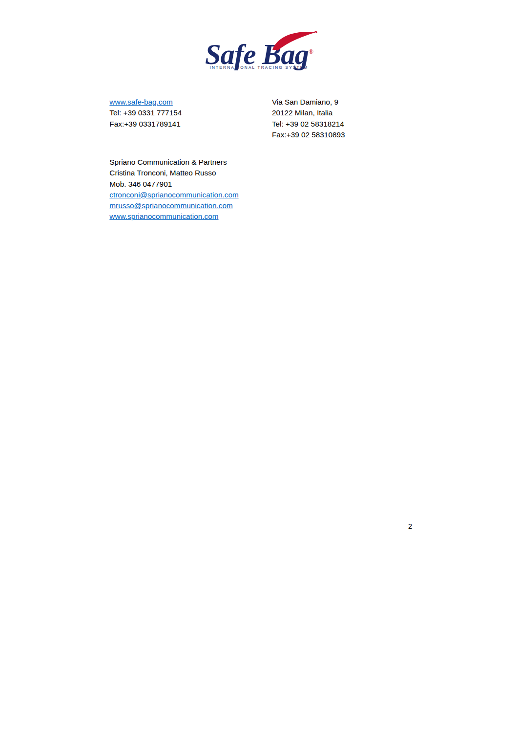Safe Bag®
International Tracing System
| www.safe-bag.com | Via San Damiano, 9 |
| Tel: +39 0331 777154 | 20122 Milan, Italia |
| Fax:+39 0331789141 | Tel: +39 02 58318214 |
| | Fax:+39 02 58310893 |
Spriano Communication & Partners
Cristina Tronconi, Matteo Russo
Mob. 346 0477901
ctronconi@sprianocommunication.com
mrusso@sprianocommunication.com
www.sprianocommunication.com
2